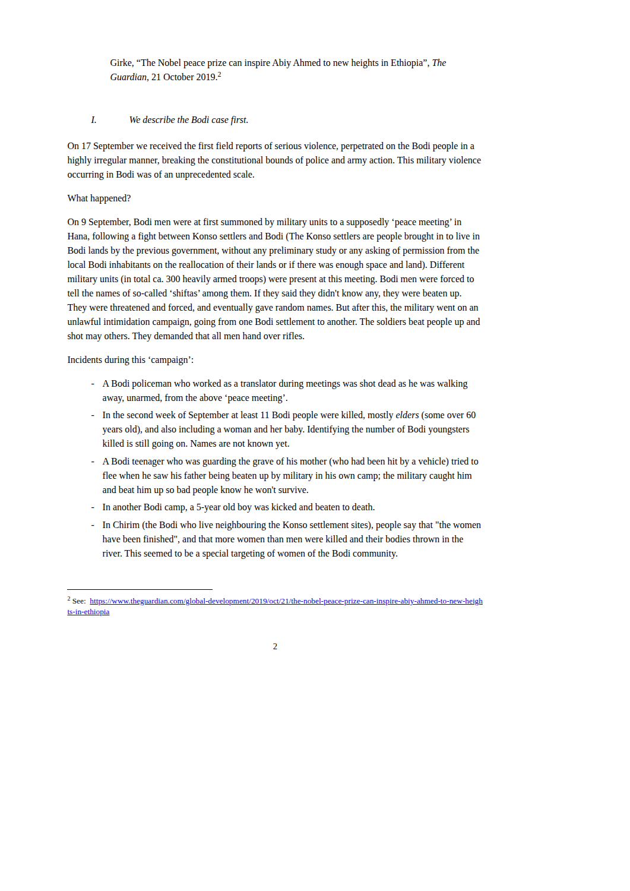Girke, “The Nobel peace prize can inspire Abiy Ahmed to new heights in Ethiopia”, The Guardian, 21 October 2019.2
I. We describe the Bodi case first.
On 17 September we received the first field reports of serious violence, perpetrated on the Bodi people in a highly irregular manner, breaking the constitutional bounds of police and army action. This military violence occurring in Bodi was of an unprecedented scale.
What happened?
On 9 September, Bodi men were at first summoned by military units to a supposedly ‘peace meeting’ in Hana, following a fight between Konso settlers and Bodi (The Konso settlers are people brought in to live in Bodi lands by the previous government, without any preliminary study or any asking of permission from the local Bodi inhabitants on the reallocation of their lands or if there was enough space and land). Different military units (in total ca. 300 heavily armed troops) were present at this meeting. Bodi men were forced to tell the names of so-called ‘shiftas’ among them. If they said they didn't know any, they were beaten up. They were threatened and forced, and eventually gave random names. But after this, the military went on an unlawful intimidation campaign, going from one Bodi settlement to another. The soldiers beat people up and shot may others. They demanded that all men hand over rifles.
Incidents during this ‘campaign’:
A Bodi policeman who worked as a translator during meetings was shot dead as he was walking away, unarmed, from the above ‘peace meeting’.
In the second week of September at least 11 Bodi people were killed, mostly elders (some over 60 years old), and also including a woman and her baby. Identifying the number of Bodi youngsters killed is still going on. Names are not known yet.
A Bodi teenager who was guarding the grave of his mother (who had been hit by a vehicle) tried to flee when he saw his father being beaten up by military in his own camp; the military caught him and beat him up so bad people know he won't survive.
In another Bodi camp, a 5-year old boy was kicked and beaten to death.
In Chirim (the Bodi who live neighbouring the Konso settlement sites), people say that "the women have been finished", and that more women than men were killed and their bodies thrown in the river. This seemed to be a special targeting of women of the Bodi community.
2 See: https://www.theguardian.com/global-development/2019/oct/21/the-nobel-peace-prize-can-inspire-abiy-ahmed-to-new-heights-in-ethiopia
2